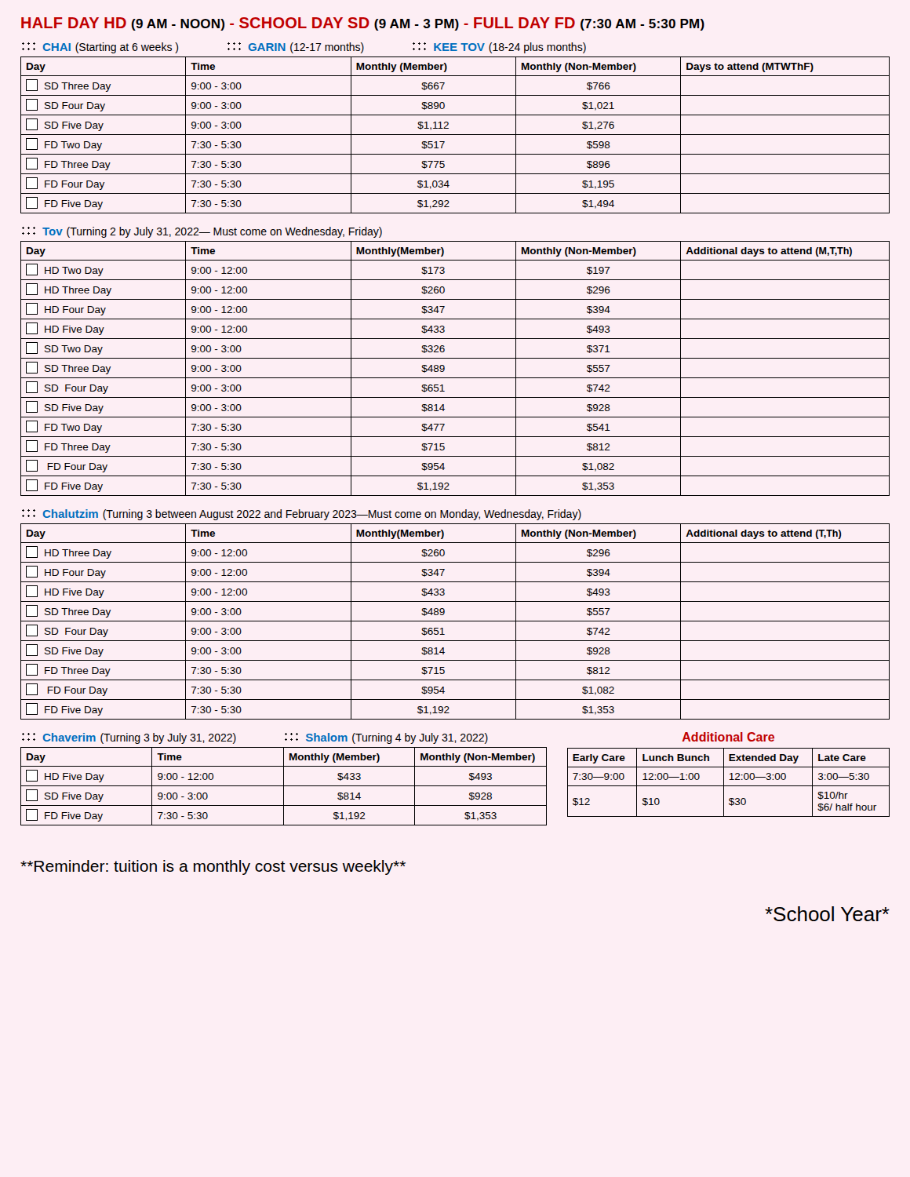HALF DAY HD (9 AM - NOON) - SCHOOL DAY SD (9 AM - 3 PM) - FULL DAY FD (7:30 AM - 5:30 PM)
CHAI(Starting at 6 weeks )
GARIN(12-17 months)
KEE TOV(18-24 plus months)
| Day | Time | Monthly (Member) | Monthly (Non-Member) | Days to attend (MTWThF) |
| --- | --- | --- | --- | --- |
| SD Three Day | 9:00 - 3:00 | $667 | $766 | |
| SD Four Day | 9:00 - 3:00 | $890 | $1,021 | |
| SD Five Day | 9:00 - 3:00 | $1,112 | $1,276 | |
| FD Two Day | 7:30 - 5:30 | $517 | $598 | |
| FD Three Day | 7:30 - 5:30 | $775 | $896 | |
| FD Four Day | 7:30 - 5:30 | $1,034 | $1,195 | |
| FD Five Day | 7:30 - 5:30 | $1,292 | $1,494 | |
Tov(Turning 2 by July 31, 2022— Must come on Wednesday, Friday)
| Day | Time | Monthly(Member) | Monthly (Non-Member) | Additional days to attend (M,T,Th) |
| --- | --- | --- | --- | --- |
| HD Two Day | 9:00 - 12:00 | $173 | $197 | |
| HD Three Day | 9:00 - 12:00 | $260 | $296 | |
| HD Four Day | 9:00 - 12:00 | $347 | $394 | |
| HD Five Day | 9:00 - 12:00 | $433 | $493 | |
| SD Two Day | 9:00 - 3:00 | $326 | $371 | |
| SD Three Day | 9:00 - 3:00 | $489 | $557 | |
| SD Four Day | 9:00 - 3:00 | $651 | $742 | |
| SD Five Day | 9:00 - 3:00 | $814 | $928 | |
| FD Two Day | 7:30 - 5:30 | $477 | $541 | |
| FD Three Day | 7:30 - 5:30 | $715 | $812 | |
| FD Four Day | 7:30 - 5:30 | $954 | $1,082 | |
| FD Five Day | 7:30 - 5:30 | $1,192 | $1,353 | |
Chalutzim(Turning 3 between August 2022 and February 2023—Must come on Monday, Wednesday, Friday)
| Day | Time | Monthly(Member) | Monthly (Non-Member) | Additional days to attend (T,Th) |
| --- | --- | --- | --- | --- |
| HD Three Day | 9:00 - 12:00 | $260 | $296 | |
| HD Four Day | 9:00 - 12:00 | $347 | $394 | |
| HD Five Day | 9:00 - 12:00 | $433 | $493 | |
| SD Three Day | 9:00 - 3:00 | $489 | $557 | |
| SD Four Day | 9:00 - 3:00 | $651 | $742 | |
| SD Five Day | 9:00 - 3:00 | $814 | $928 | |
| FD Three Day | 7:30 - 5:30 | $715 | $812 | |
| FD Four Day | 7:30 - 5:30 | $954 | $1,082 | |
| FD Five Day | 7:30 - 5:30 | $1,192 | $1,353 | |
Chaverim(Turning 3 by July 31, 2022)
Shalom(Turning 4 by July 31, 2022)
| Day | Time | Monthly (Member) | Monthly (Non-Member) |
| --- | --- | --- | --- |
| HD Five Day | 9:00 - 12:00 | $433 | $493 |
| SD Five Day | 9:00 - 3:00 | $814 | $928 |
| FD Five Day | 7:30 - 5:30 | $1,192 | $1,353 |
Additional Care
| Early Care | Lunch Bunch | Extended Day | Late Care |
| --- | --- | --- | --- |
| 7:30—9:00 | 12:00—1:00 | 12:00—3:00 | 3:00—5:30 |
| $12 | $10 | $30 | $10/hr $6/ half hour |
**Reminder: tuition is a monthly cost versus weekly**
*School Year*